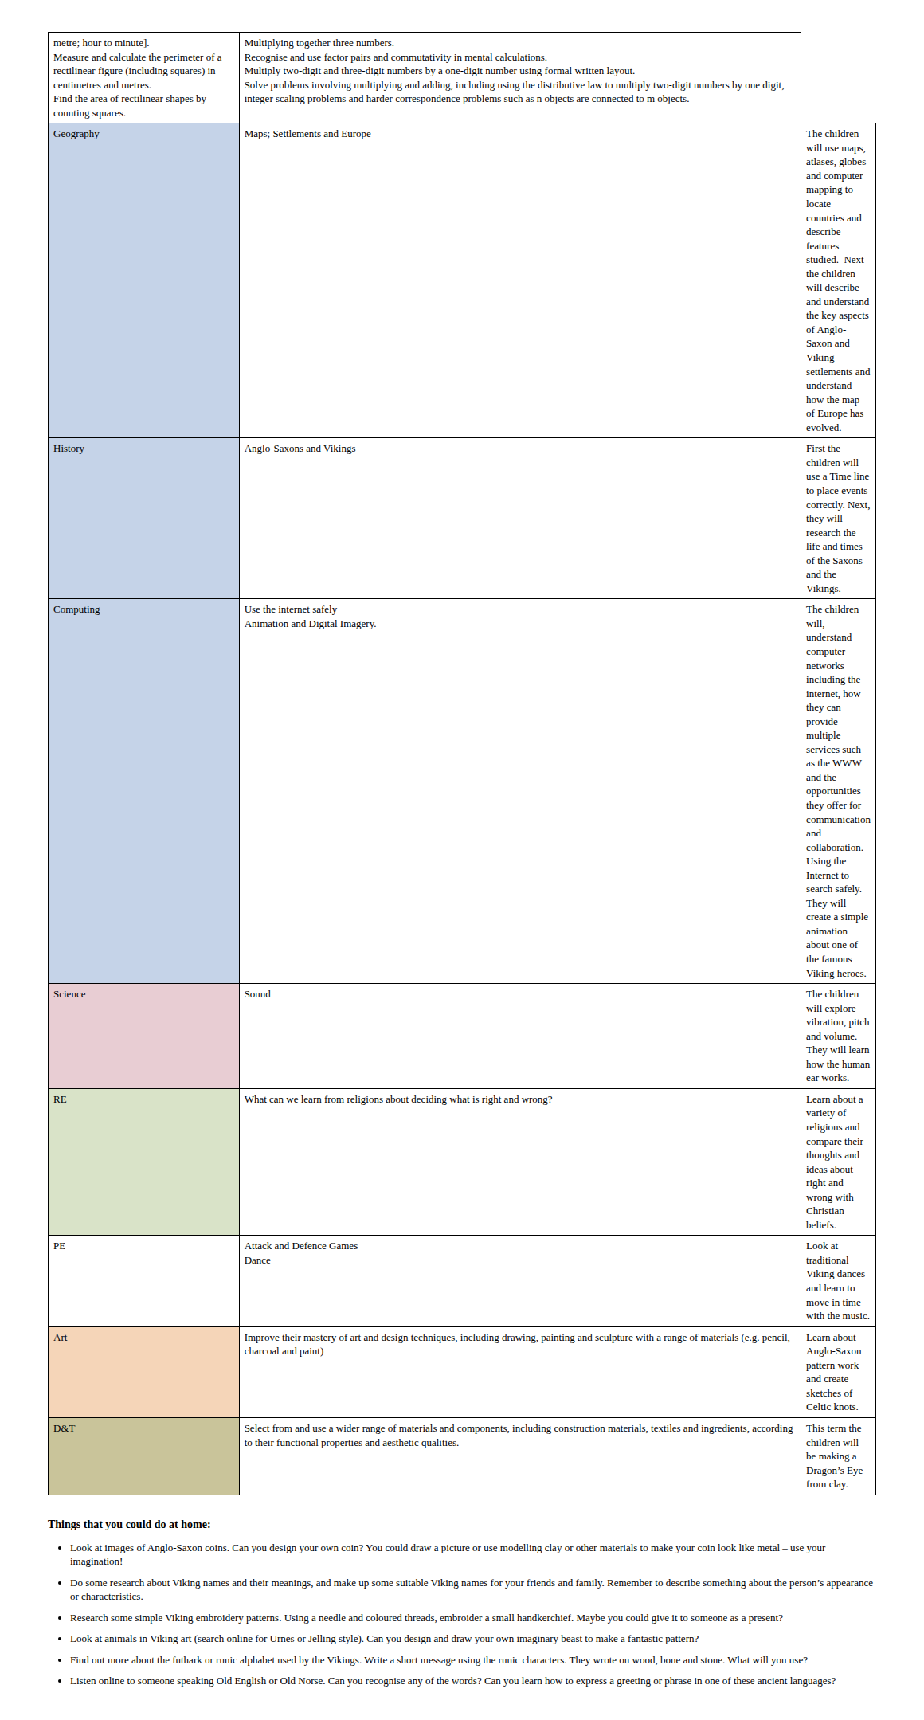| metre; hour to minute]. Measure and calculate the perimeter of a rectilinear figure (including squares) in centimetres and metres. Find the area of rectilinear shapes by counting squares. | Multiplying together three numbers. Recognise and use factor pairs and commutativity in mental calculations. Multiply two-digit and three-digit numbers by a one-digit number using formal written layout. Solve problems involving multiplying and adding, including using the distributive law to multiply two-digit numbers by one digit, integer scaling problems and harder correspondence problems such as n objects are connected to m objects. |
| Geography | Maps; Settlements and Europe | The children will use maps, atlases, globes and computer mapping to locate countries and describe features studied. Next the children will describe and understand the key aspects of Anglo-Saxon and Viking settlements and understand how the map of Europe has evolved. |
| History | Anglo-Saxons and Vikings | First the children will use a Time line to place events correctly. Next, they will research the life and times of the Saxons and the Vikings. |
| Computing | Use the internet safely Animation and Digital Imagery. | The children will, understand computer networks including the internet, how they can provide multiple services such as the WWW and the opportunities they offer for communication and collaboration. Using the Internet to search safely. They will create a simple animation about one of the famous Viking heroes. |
| Science | Sound | The children will explore vibration, pitch and volume. They will learn how the human ear works. |
| RE | What can we learn from religions about deciding what is right and wrong? | Learn about a variety of religions and compare their thoughts and ideas about right and wrong with Christian beliefs. |
| PE | Attack and Defence Games Dance | Look at traditional Viking dances and learn to move in time with the music. |
| Art | Improve their mastery of art and design techniques, including drawing, painting and sculpture with a range of materials (e.g. pencil, charcoal and paint) | Learn about Anglo-Saxon pattern work and create sketches of Celtic knots. |
| D&T | Select from and use a wider range of materials and components, including construction materials, textiles and ingredients, according to their functional properties and aesthetic qualities. | This term the children will be making a Dragon’s Eye from clay. |
Things that you could do at home:
Look at images of Anglo-Saxon coins. Can you design your own coin? You could draw a picture or use modelling clay or other materials to make your coin look like metal – use your imagination!
Do some research about Viking names and their meanings, and make up some suitable Viking names for your friends and family. Remember to describe something about the person’s appearance or characteristics.
Research some simple Viking embroidery patterns. Using a needle and coloured threads, embroider a small handkerchief. Maybe you could give it to someone as a present?
Look at animals in Viking art (search online for Urnes or Jelling style). Can you design and draw your own imaginary beast to make a fantastic pattern?
Find out more about the futhark or runic alphabet used by the Vikings. Write a short message using the runic characters. They wrote on wood, bone and stone. What will you use?
Listen online to someone speaking Old English or Old Norse. Can you recognise any of the words? Can you learn how to express a greeting or phrase in one of these ancient languages?